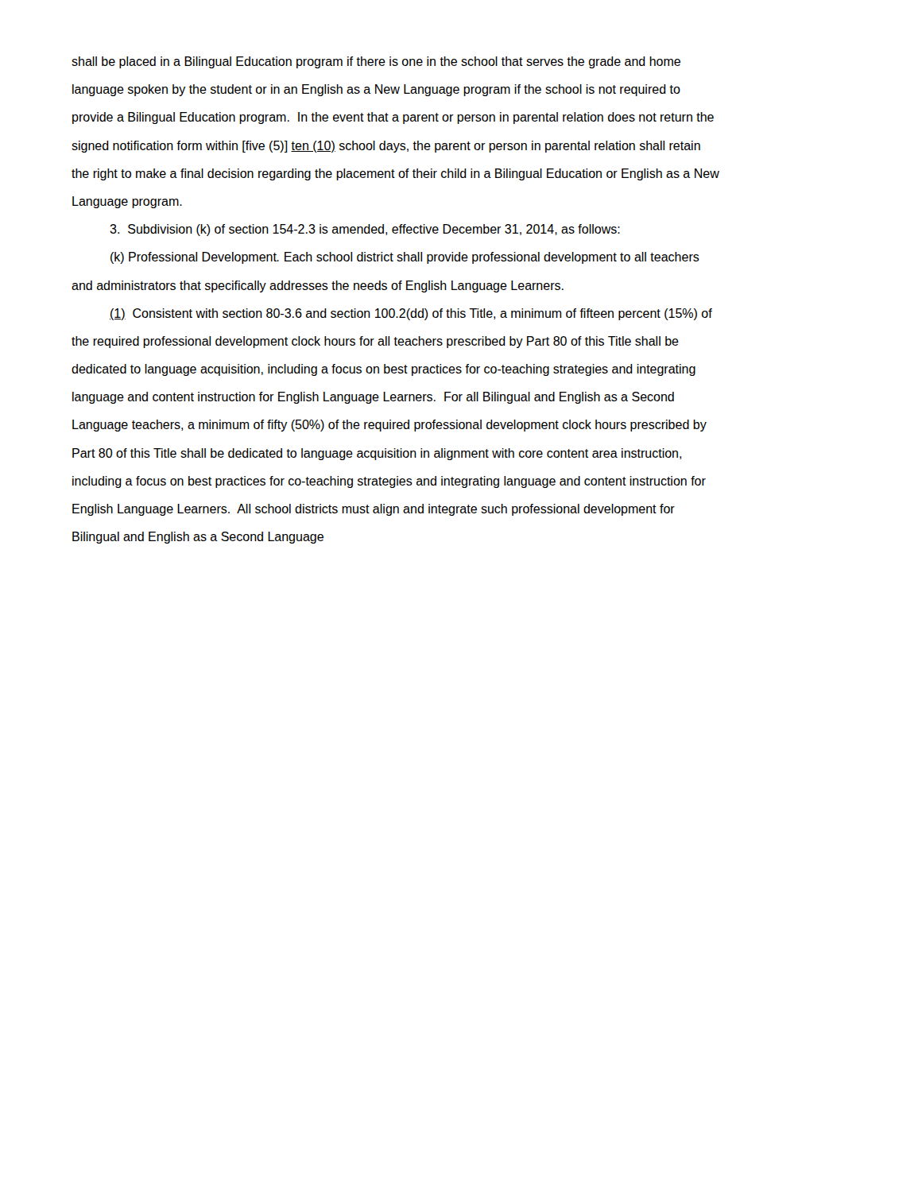shall be placed in a Bilingual Education program if there is one in the school that serves the grade and home language spoken by the student or in an English as a New Language program if the school is not required to provide a Bilingual Education program. In the event that a parent or person in parental relation does not return the signed notification form within [five (5)] ten (10) school days, the parent or person in parental relation shall retain the right to make a final decision regarding the placement of their child in a Bilingual Education or English as a New Language program.
3. Subdivision (k) of section 154-2.3 is amended, effective December 31, 2014, as follows:
(k) Professional Development. Each school district shall provide professional development to all teachers and administrators that specifically addresses the needs of English Language Learners.
(1) Consistent with section 80-3.6 and section 100.2(dd) of this Title, a minimum of fifteen percent (15%) of the required professional development clock hours for all teachers prescribed by Part 80 of this Title shall be dedicated to language acquisition, including a focus on best practices for co-teaching strategies and integrating language and content instruction for English Language Learners. For all Bilingual and English as a Second Language teachers, a minimum of fifty (50%) of the required professional development clock hours prescribed by Part 80 of this Title shall be dedicated to language acquisition in alignment with core content area instruction, including a focus on best practices for co-teaching strategies and integrating language and content instruction for English Language Learners. All school districts must align and integrate such professional development for Bilingual and English as a Second Language